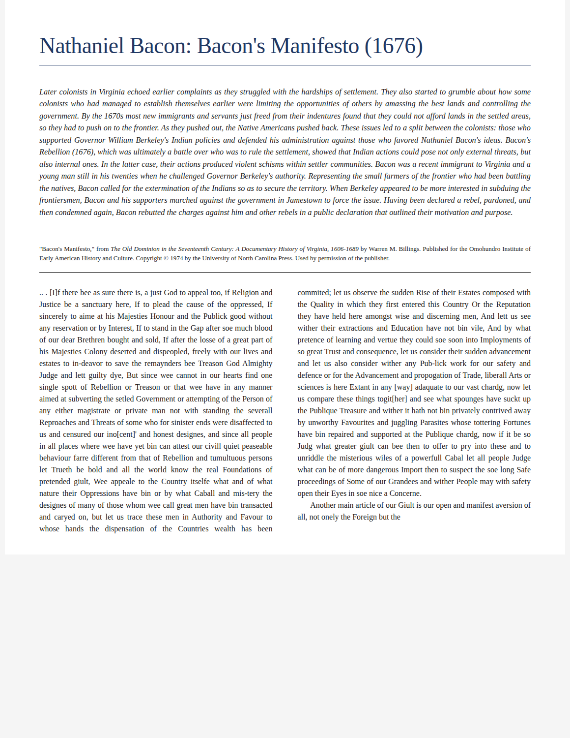Nathaniel Bacon: Bacon's Manifesto (1676)
Later colonists in Virginia echoed earlier complaints as they struggled with the hardships of settlement. They also started to grumble about how some colonists who had managed to establish themselves earlier were limiting the opportunities of others by amassing the best lands and controlling the government. By the 1670s most new immigrants and servants just freed from their indentures found that they could not afford lands in the settled areas, so they had to push on to the frontier. As they pushed out, the Native Americans pushed back. These issues led to a split between the colonists: those who supported Governor William Berkeley's Indian policies and defended his administration against those who favored Nathaniel Bacon's ideas. Bacon's Rebellion (1676), which was ultimately a battle over who was to rule the settlement, showed that Indian actions could pose not only external threats, but also internal ones. In the latter case, their actions produced violent schisms within settler communities. Bacon was a recent immigrant to Virginia and a young man still in his twenties when he challenged Governor Berkeley's authority. Representing the small farmers of the frontier who had been battling the natives, Bacon called for the extermination of the Indians so as to secure the territory. When Berkeley appeared to be more interested in subduing the frontiersmen, Bacon and his supporters marched against the government in Jamestown to force the issue. Having been declared a rebel, pardoned, and then condemned again, Bacon rebutted the charges against him and other rebels in a public declaration that outlined their motivation and purpose.
"Bacon's Manifesto," from The Old Dominion in the Seventeenth Century: A Documentary History of Virginia, 1606-1689 by Warren M. Billings. Published for the Omohundro Institute of Early American History and Culture. Copyright © 1974 by the University of North Carolina Press. Used by permission of the publisher.
.. . [I]f there bee as sure there is, a just God to appeal too, if Religion and Justice be a sanctuary here, If to plead the cause of the oppressed, If sincerely to aime at his Majesties Honour and the Publick good without any reservation or by Interest, If to stand in the Gap after soe much blood of our dear Brethren bought and sold, If after the losse of a great part of his Majesties Colony deserted and dispeopled, freely with our lives and estates to in-deavor to save the remaynders bee Treason God Almighty Judge and lett guilty dye, But since wee cannot in our hearts find one single spott of Rebellion or Treason or that wee have in any manner aimed at subverting the setled Government or attempting of the Person of any either magistrate or private man not with standing the severall Reproaches and Threats of some who for sinister ends were disaffected to us and censured our ino[cent]' and honest designes, and since all people in all places where wee have yet bin can attest our civill quiet peaseable behaviour farre different from that of Rebellion and tumultuous persons let Trueth be bold and all the world know the real Foundations of pretended giult, Wee appeale to the Country itselfe what and of what nature their Oppressions have bin or by what Caball and mis-tery the designes of many of those whom wee call great men have bin transacted and caryed on, but let us trace these men in Authority and Favour to whose hands the dispensation of the Countries wealth has been commited; let us observe the sudden Rise of their Estates composed with the Quality in which they first entered this Country Or the Reputation they have held here amongst wise and discerning men, And lett us see wither their extractions and Education have not bin vile, And by what pretence of learning and vertue they could soe soon into Imployments of so great Trust and consequence, let us consider their sudden advancement and let us also consider wither any Pub-lick work for our safety and defence or for the Advancement and propogation of Trade, liberall Arts or sciences is here Extant in any [way] adaquate to our vast chardg, now let us compare these things togit[her] and see what spounges have suckt up the Publique Treasure and wither it hath not bin privately contrived away by unworthy Favourites and juggling Parasites whose tottering Fortunes have bin repaired and supported at the Publique chardg, now if it be so Judg what greater giult can bee then to offer to pry into these and to unriddle the misterious wiles of a powerfull Cabal let all people Judge what can be of more dangerous Import then to suspect the soe long Safe proceedings of Some of our Grandees and wither People may with safety open their Eyes in soe nice a Concerne.
Another main article of our Giult is our open and manifest aversion of all, not onely the Foreign but the